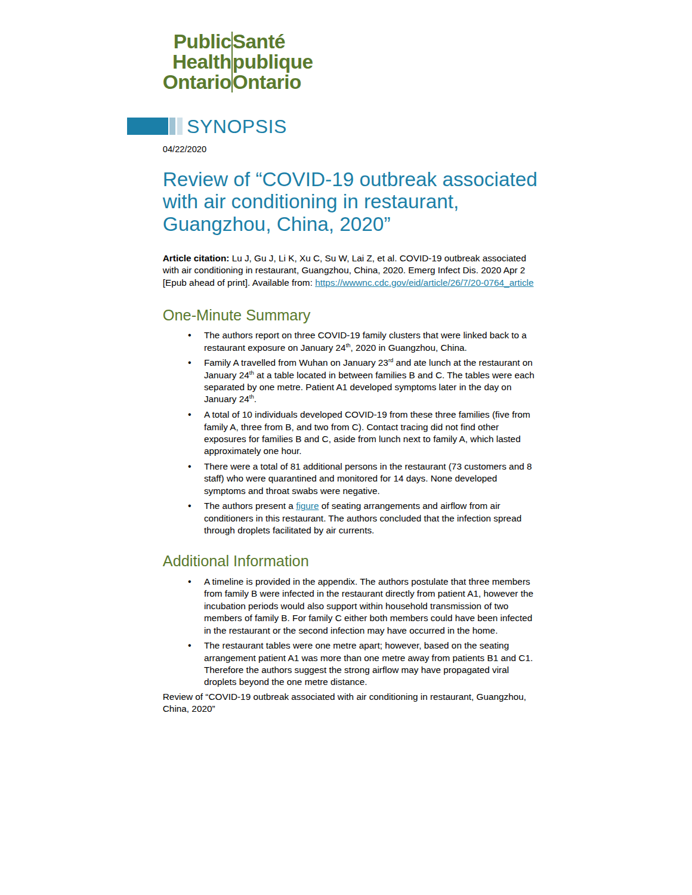| Public Health Ontario | Santé publique Ontario |
SYNOPSIS
04/22/2020
Review of “COVID-19 outbreak associated with air conditioning in restaurant, Guangzhou, China, 2020”
Article citation: Lu J, Gu J, Li K, Xu C, Su W, Lai Z, et al. COVID-19 outbreak associated with air conditioning in restaurant, Guangzhou, China, 2020. Emerg Infect Dis. 2020 Apr 2 [Epub ahead of print]. Available from: https://wwwnc.cdc.gov/eid/article/26/7/20-0764_article
One-Minute Summary
The authors report on three COVID-19 family clusters that were linked back to a restaurant exposure on January 24th, 2020 in Guangzhou, China.
Family A travelled from Wuhan on January 23rd and ate lunch at the restaurant on January 24th at a table located in between families B and C. The tables were each separated by one metre. Patient A1 developed symptoms later in the day on January 24th.
A total of 10 individuals developed COVID-19 from these three families (five from family A, three from B, and two from C). Contact tracing did not find other exposures for families B and C, aside from lunch next to family A, which lasted approximately one hour.
There were a total of 81 additional persons in the restaurant (73 customers and 8 staff) who were quarantined and monitored for 14 days. None developed symptoms and throat swabs were negative.
The authors present a figure of seating arrangements and airflow from air conditioners in this restaurant. The authors concluded that the infection spread through droplets facilitated by air currents.
Additional Information
A timeline is provided in the appendix. The authors postulate that three members from family B were infected in the restaurant directly from patient A1, however the incubation periods would also support within household transmission of two members of family B. For family C either both members could have been infected in the restaurant or the second infection may have occurred in the home.
The restaurant tables were one metre apart; however, based on the seating arrangement patient A1 was more than one metre away from patients B1 and C1. Therefore the authors suggest the strong airflow may have propagated viral droplets beyond the one metre distance.
Review of “COVID-19 outbreak associated with air conditioning in restaurant, Guangzhou, China, 2020”